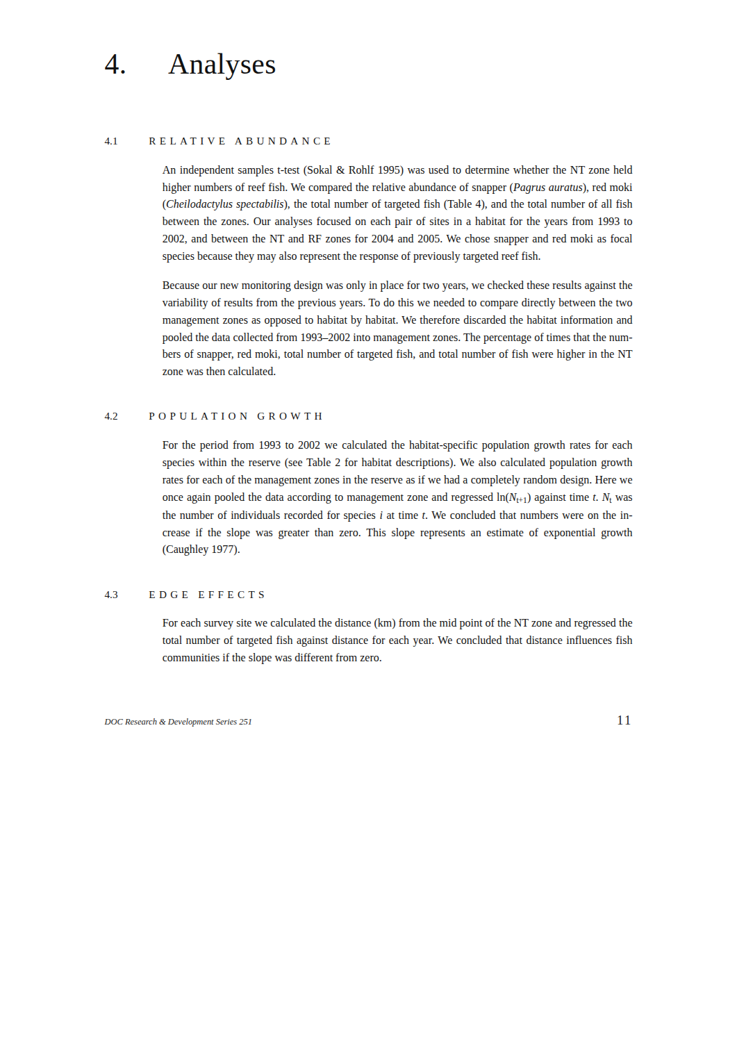4. Analyses
4.1 Relative abundance
An independent samples t-test (Sokal & Rohlf 1995) was used to determine whether the NT zone held higher numbers of reef fish. We compared the relative abundance of snapper (Pagrus auratus), red moki (Cheilodactylus spectabilis), the total number of targeted fish (Table 4), and the total number of all fish between the zones. Our analyses focused on each pair of sites in a habitat for the years from 1993 to 2002, and between the NT and RF zones for 2004 and 2005. We chose snapper and red moki as focal species because they may also represent the response of previously targeted reef fish.
Because our new monitoring design was only in place for two years, we checked these results against the variability of results from the previous years. To do this we needed to compare directly between the two management zones as opposed to habitat by habitat. We therefore discarded the habitat information and pooled the data collected from 1993–2002 into management zones. The percentage of times that the numbers of snapper, red moki, total number of targeted fish, and total number of fish were higher in the NT zone was then calculated.
4.2 Population growth
For the period from 1993 to 2002 we calculated the habitat-specific population growth rates for each species within the reserve (see Table 2 for habitat descriptions). We also calculated population growth rates for each of the management zones in the reserve as if we had a completely random design. Here we once again pooled the data according to management zone and regressed ln(Nt+1) against time t. Nt was the number of individuals recorded for species i at time t. We concluded that numbers were on the increase if the slope was greater than zero. This slope represents an estimate of exponential growth (Caughley 1977).
4.3 Edge effects
For each survey site we calculated the distance (km) from the mid point of the NT zone and regressed the total number of targeted fish against distance for each year. We concluded that distance influences fish communities if the slope was different from zero.
DOC Research & Development Series 251 11